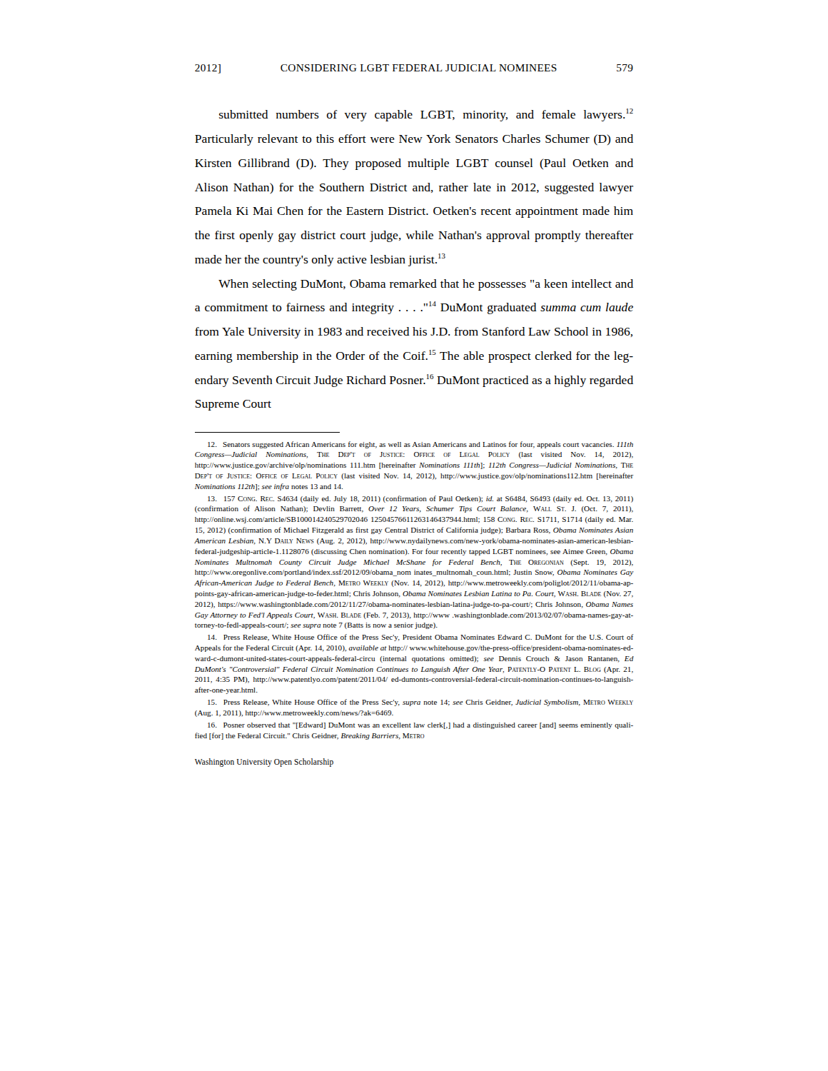2012] CONSIDERING LGBT FEDERAL JUDICIAL NOMINEES 579
submitted numbers of very capable LGBT, minority, and female lawyers.12 Particularly relevant to this effort were New York Senators Charles Schumer (D) and Kirsten Gillibrand (D). They proposed multiple LGBT counsel (Paul Oetken and Alison Nathan) for the Southern District and, rather late in 2012, suggested lawyer Pamela Ki Mai Chen for the Eastern District. Oetken's recent appointment made him the first openly gay district court judge, while Nathan's approval promptly thereafter made her the country's only active lesbian jurist.13
When selecting DuMont, Obama remarked that he possesses "a keen intellect and a commitment to fairness and integrity . . . ."14 DuMont graduated summa cum laude from Yale University in 1983 and received his J.D. from Stanford Law School in 1986, earning membership in the Order of the Coif.15 The able prospect clerked for the legendary Seventh Circuit Judge Richard Posner.16 DuMont practiced as a highly regarded Supreme Court
12. Senators suggested African Americans for eight, as well as Asian Americans and Latinos for four, appeals court vacancies. 111th Congress—Judicial Nominations, The Dep't of Justice: Office of Legal Policy (last visited Nov. 14, 2012), http://www.justice.gov/archive/olp/nominations 111.htm [hereinafter Nominations 111th]; 112th Congress—Judicial Nominations, The Dep't of Justice: Office of Legal Policy (last visited Nov. 14, 2012), http://www.justice.gov/olp/nominations112.htm [hereinafter Nominations 112th]; see infra notes 13 and 14.
13. 157 Cong. Rec. S4634 (daily ed. July 18, 2011) (confirmation of Paul Oetken); id. at S6484, S6493 (daily ed. Oct. 13, 2011) (confirmation of Alison Nathan); Devlin Barrett, Over 12 Years, Schumer Tips Court Balance, Wall St. J. (Oct. 7, 2011), http://online.wsj.com/article/SB100014240529702046 12504576611263146437944.html; 158 Cong. Rec. S1711, S1714 (daily ed. Mar. 15, 2012) (confirmation of Michael Fitzgerald as first gay Central District of California judge); Barbara Ross, Obama Nominates Asian American Lesbian, N.Y Daily News (Aug. 2, 2012), http://www.nydailynews.com/new-york/obama-nominates-asian-american-lesbian-federal-judgeship-article-1.1128076 (discussing Chen nomination). For four recently tapped LGBT nominees, see Aimee Green, Obama Nominates Multnomah County Circuit Judge Michael McShane for Federal Bench, The Oregonian (Sept. 19, 2012), http://www.oregonlive.com/portland/index.ssf/2012/09/obama_nom inates_multnomah_coun.html; Justin Snow, Obama Nominates Gay African-American Judge to Federal Bench, Metro Weekly (Nov. 14, 2012), http://www.metroweekly.com/poliglot/2012/11/obama-appoints-gay-african-american-judge-to-feder.html; Chris Johnson, Obama Nominates Lesbian Latina to Pa. Court, Wash. Blade (Nov. 27, 2012), https://www.washingtonblade.com/2012/11/27/obama-nominates-lesbian-latina-judge-to-pa-court/; Chris Johnson, Obama Names Gay Attorney to Fed'l Appeals Court, Wash. Blade (Feb. 7, 2013), http://www .washingtonblade.com/2013/02/07/obama-names-gay-attorney-to-fedl-appeals-court/; see supra note 7 (Batts is now a senior judge).
14. Press Release, White House Office of the Press Sec'y, President Obama Nominates Edward C. DuMont for the U.S. Court of Appeals for the Federal Circuit (Apr. 14, 2010), available at http:// www.whitehouse.gov/the-press-office/president-obama-nominates-edward-c-dumont-united-states-court-appeals-federal-circu (internal quotations omitted); see Dennis Crouch & Jason Rantanen, Ed DuMont's "Controversial" Federal Circuit Nomination Continues to Languish After One Year, Patently-O Patent L. Blog (Apr. 21, 2011, 4:35 PM), http://www.patentlyo.com/patent/2011/04/ ed-dumonts-controversial-federal-circuit-nomination-continues-to-languish-after-one-year.html.
15. Press Release, White House Office of the Press Sec'y, supra note 14; see Chris Geidner, Judicial Symbolism, Metro Weekly (Aug. 1, 2011), http://www.metroweekly.com/news/?ak=6469.
16. Posner observed that "[Edward] DuMont was an excellent law clerk[,] had a distinguished career [and] seems eminently qualified [for] the Federal Circuit." Chris Geidner, Breaking Barriers, Metro
Washington University Open Scholarship